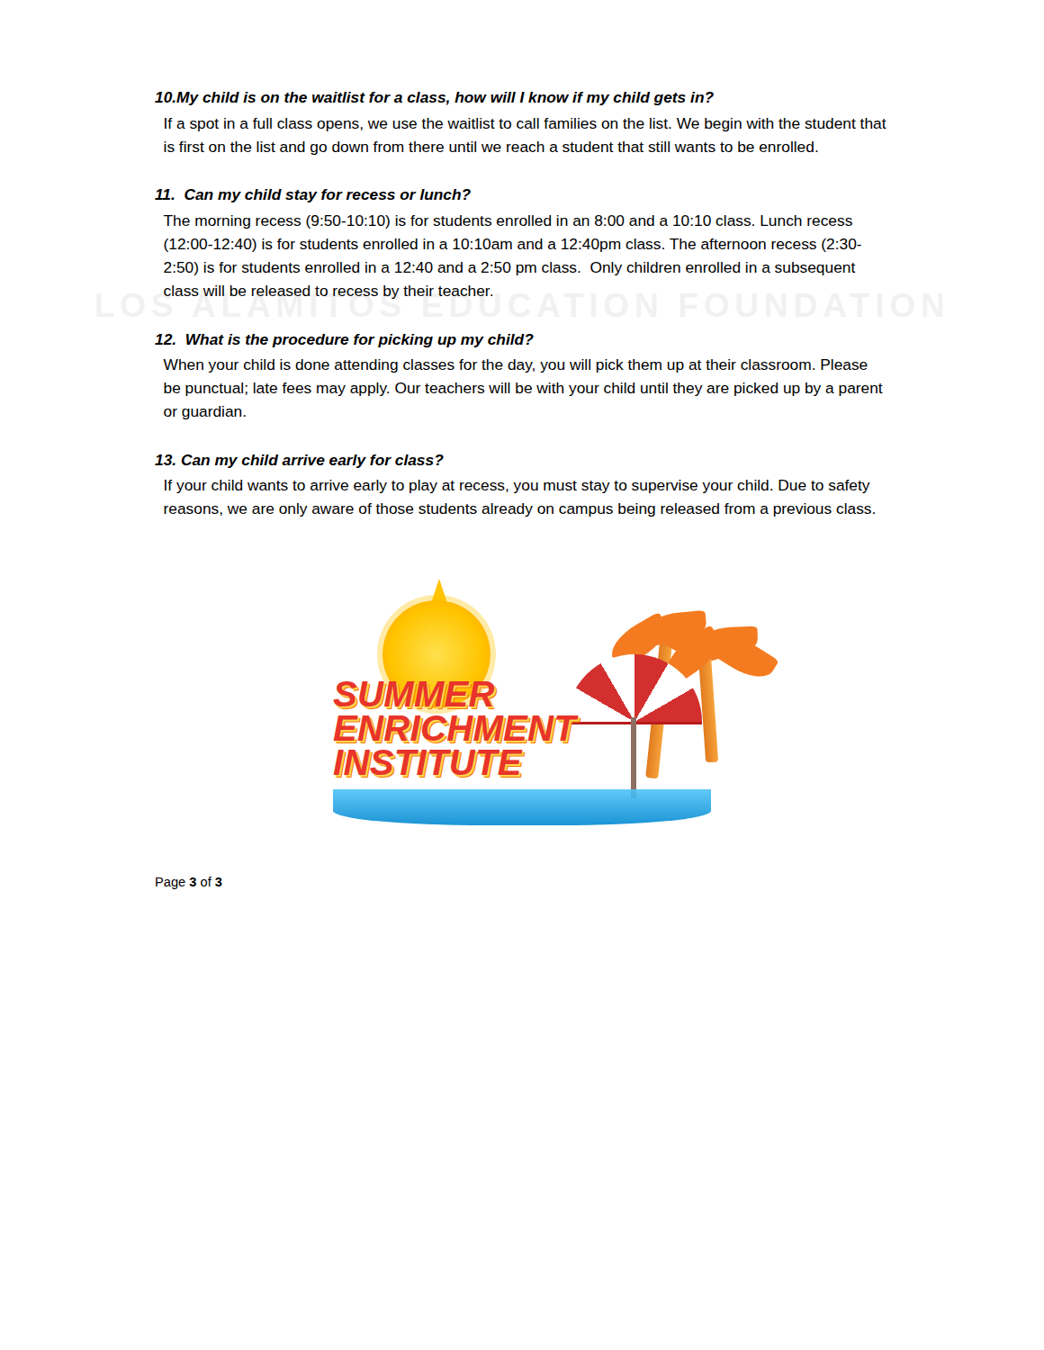LOS ALAMITOS EDUCATION FOUNDATION
10.My child is on the waitlist for a class, how will I know if my child gets in? If a spot in a full class opens, we use the waitlist to call families on the list. We begin with the student that is first on the list and go down from there until we reach a student that still wants to be enrolled.
11. Can my child stay for recess or lunch? The morning recess (9:50-10:10) is for students enrolled in an 8:00 and a 10:10 class. Lunch recess (12:00-12:40) is for students enrolled in a 10:10am and a 12:40pm class. The afternoon recess (2:30-2:50) is for students enrolled in a 12:40 and a 2:50 pm class. Only children enrolled in a subsequent class will be released to recess by their teacher.
12. What is the procedure for picking up my child? When your child is done attending classes for the day, you will pick them up at their classroom. Please be punctual; late fees may apply. Our teachers will be with your child until they are picked up by a parent or guardian.
13. Can my child arrive early for class? If your child wants to arrive early to play at recess, you must stay to supervise your child. Due to safety reasons, we are only aware of those students already on campus being released from a previous class.
SUMMER ENRICHMENT INSTITUTE
Page 3 of 3